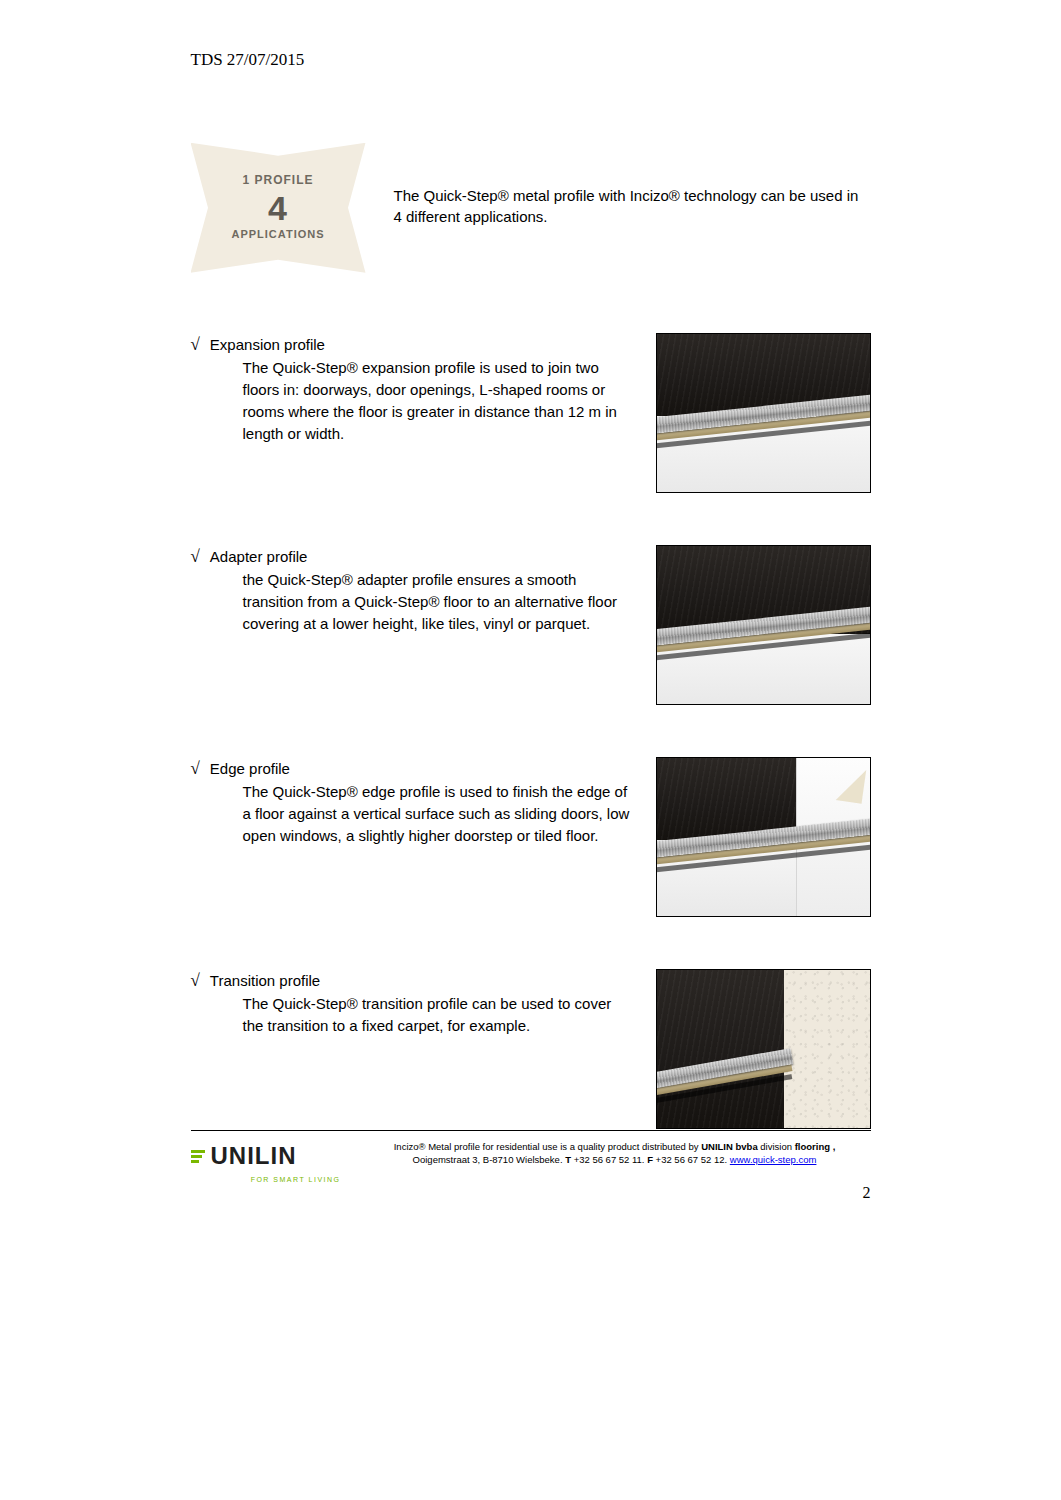TDS 27/07/2015
1 Profile
4
Applications
The Quick-Step® metal profile with Incizo® technology can be used in 4 different applications.
√Expansion profile
The Quick-Step® expansion profile is used to join two floors in: doorways, door openings, L-shaped rooms or rooms where the floor is greater in distance than 12 m in length or width.
√Adapter profile
the Quick-Step® adapter profile ensures a smooth transition from a Quick-Step® floor to an alternative floor covering at a lower height, like tiles, vinyl or parquet.
√Edge profile
The Quick-Step® edge profile is used to finish the edge of a floor against a vertical surface such as sliding doors, low open windows, a slightly higher doorstep or tiled floor.
√Transition profile
The Quick-Step® transition profile can be used to cover the transition to a fixed carpet, for example.
UNILIN
FOR SMART LIVING
Incizo® Metal profile for residential use is a quality product distributed by UNILIN bvba division flooring ,
Ooigemstraat 3, B-8710 Wielsbeke. T +32 56 67 52 11. F +32 56 67 52 12. www.quick-step.com
2